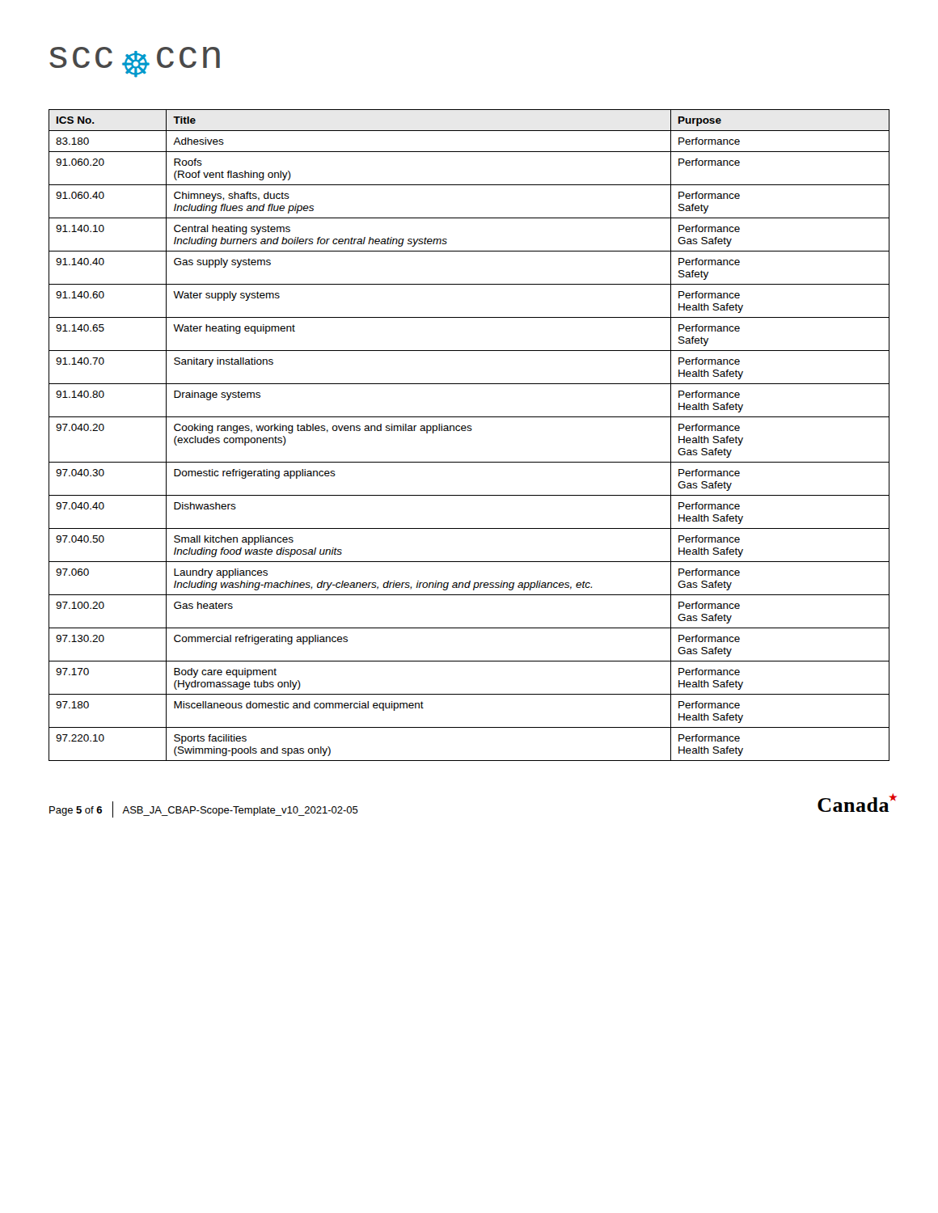scc ☸ ccn
| ICS No. | Title | Purpose |
| --- | --- | --- |
| 83.180 | Adhesives | Performance |
| 91.060.20 | Roofs (Roof vent flashing only) | Performance |
| 91.060.40 | Chimneys, shafts, ducts Including flues and flue pipes | Performance Safety |
| 91.140.10 | Central heating systems Including burners and boilers for central heating systems | Performance Gas Safety |
| 91.140.40 | Gas supply systems | Performance Safety |
| 91.140.60 | Water supply systems | Performance Health Safety |
| 91.140.65 | Water heating equipment | Performance Safety |
| 91.140.70 | Sanitary installations | Performance Health Safety |
| 91.140.80 | Drainage systems | Performance Health Safety |
| 97.040.20 | Cooking ranges, working tables, ovens and similar appliances (excludes components) | Performance Health Safety Gas Safety |
| 97.040.30 | Domestic refrigerating appliances | Performance Gas Safety |
| 97.040.40 | Dishwashers | Performance Health Safety |
| 97.040.50 | Small kitchen appliances Including food waste disposal units | Performance Health Safety |
| 97.060 | Laundry appliances Including washing-machines, dry-cleaners, driers, ironing and pressing appliances, etc. | Performance Gas Safety |
| 97.100.20 | Gas heaters | Performance Gas Safety |
| 97.130.20 | Commercial refrigerating appliances | Performance Gas Safety |
| 97.170 | Body care equipment (Hydromassage tubs only) | Performance Health Safety |
| 97.180 | Miscellaneous domestic and commercial equipment | Performance Health Safety |
| 97.220.10 | Sports facilities (Swimming-pools and spas only) | Performance Health Safety |
Page 5 of 6 ASB_JA_CBAP-Scope-Template_v10_2021-02-05
Canada★